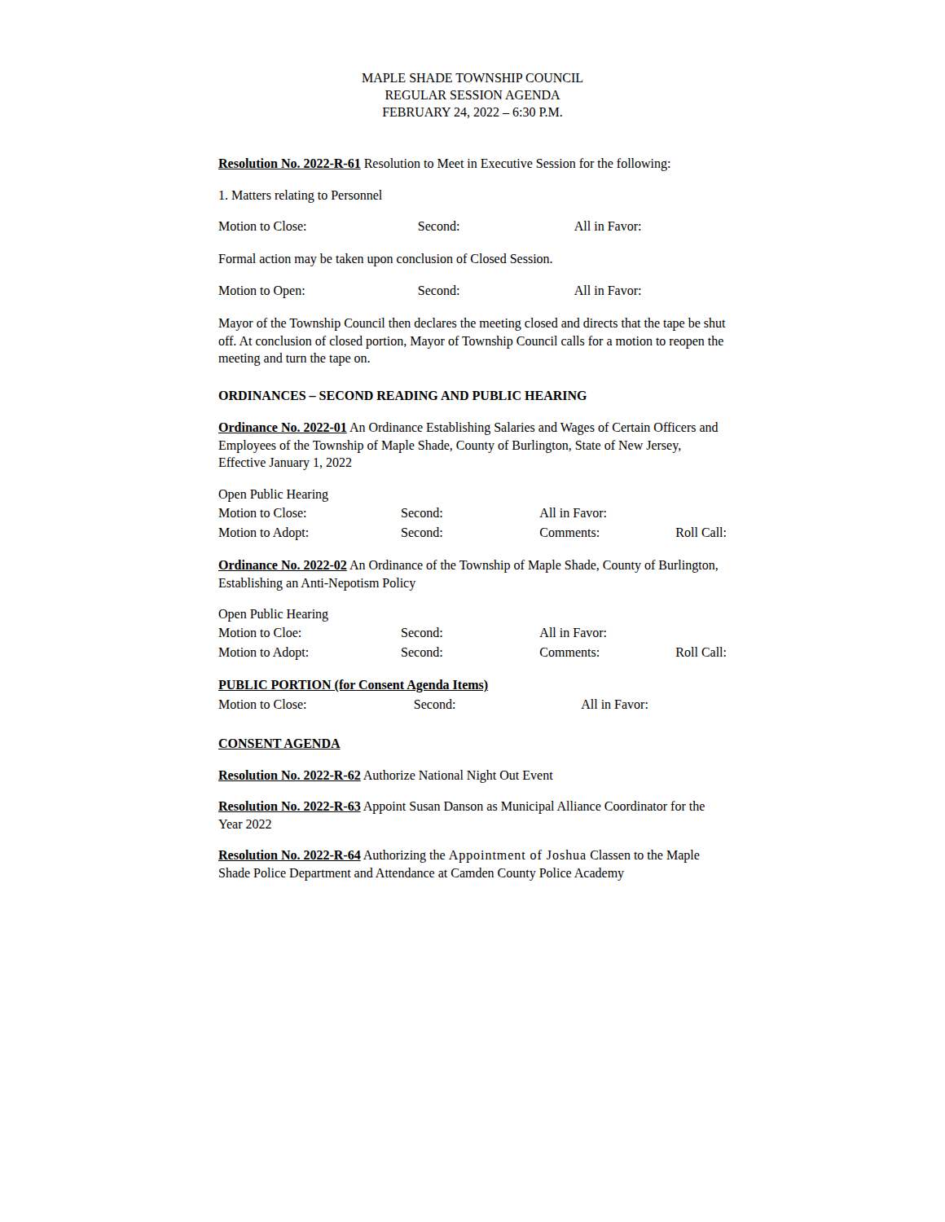MAPLE SHADE TOWNSHIP COUNCIL
REGULAR SESSION AGENDA
FEBRUARY 24, 2022 – 6:30 P.M.
Resolution No. 2022-R-61 Resolution to Meet in Executive Session for the following:
1. Matters relating to Personnel
| Motion to Close: | Second: | All in Favor: | |
Formal action may be taken upon conclusion of Closed Session.
| Motion to Open: | Second: | All in Favor: | |
Mayor of the Township Council then declares the meeting closed and directs that the tape be shut off. At conclusion of closed portion, Mayor of Township Council calls for a motion to reopen the meeting and turn the tape on.
Ordinances – Second Reading and Public Hearing
Ordinance No. 2022-01 An Ordinance Establishing Salaries and Wages of Certain Officers and Employees of the Township of Maple Shade, County of Burlington, State of New Jersey, Effective January 1, 2022
Open Public Hearing
| Motion to Close: | Second: | All in Favor: | |
| Motion to Adopt: | Second: | Comments: | Roll Call: |
Ordinance No. 2022-02 An Ordinance of the Township of Maple Shade, County of Burlington, Establishing an Anti-Nepotism Policy
Open Public Hearing
| Motion to Cloe: | Second: | All in Favor: | |
| Motion to Adopt: | Second: | Comments: | Roll Call: |
PUBLIC PORTION (for Consent Agenda Items)
| Motion to Close: | Second: | All in Favor: | |
Consent Agenda
Resolution No. 2022-R-62 Authorize National Night Out Event
Resolution No. 2022-R-63 Appoint Susan Danson as Municipal Alliance Coordinator for the Year 2022
Resolution No. 2022-R-64 Authorizing the Appointment of Joshua Classen to the Maple Shade Police Department and Attendance at Camden County Police Academy